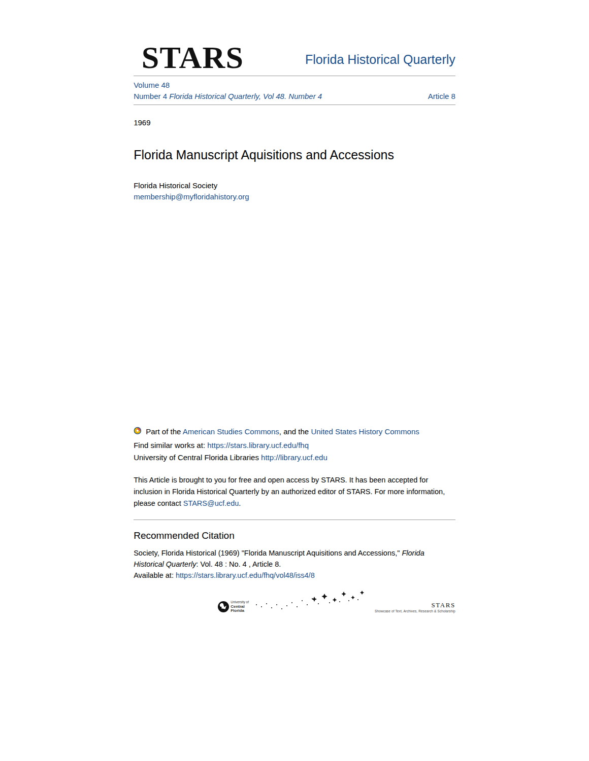STARS
Florida Historical Quarterly
Volume 48
Number 4 Florida Historical Quarterly, Vol 48. Number 4
Article 8
1969
Florida Manuscript Aquisitions and Accessions
Florida Historical Society
membership@myfloridahistory.org
Part of the American Studies Commons, and the United States History Commons
Find similar works at: https://stars.library.ucf.edu/fhq
University of Central Florida Libraries http://library.ucf.edu
This Article is brought to you for free and open access by STARS. It has been accepted for inclusion in Florida Historical Quarterly by an authorized editor of STARS. For more information, please contact STARS@ucf.edu.
Recommended Citation
Society, Florida Historical (1969) "Florida Manuscript Aquisitions and Accessions," Florida Historical Quarterly: Vol. 48 : No. 4 , Article 8.
Available at: https://stars.library.ucf.edu/fhq/vol48/iss4/8
University of Central Florida
STARS
Showcase of Text, Archives, Research & Scholarship